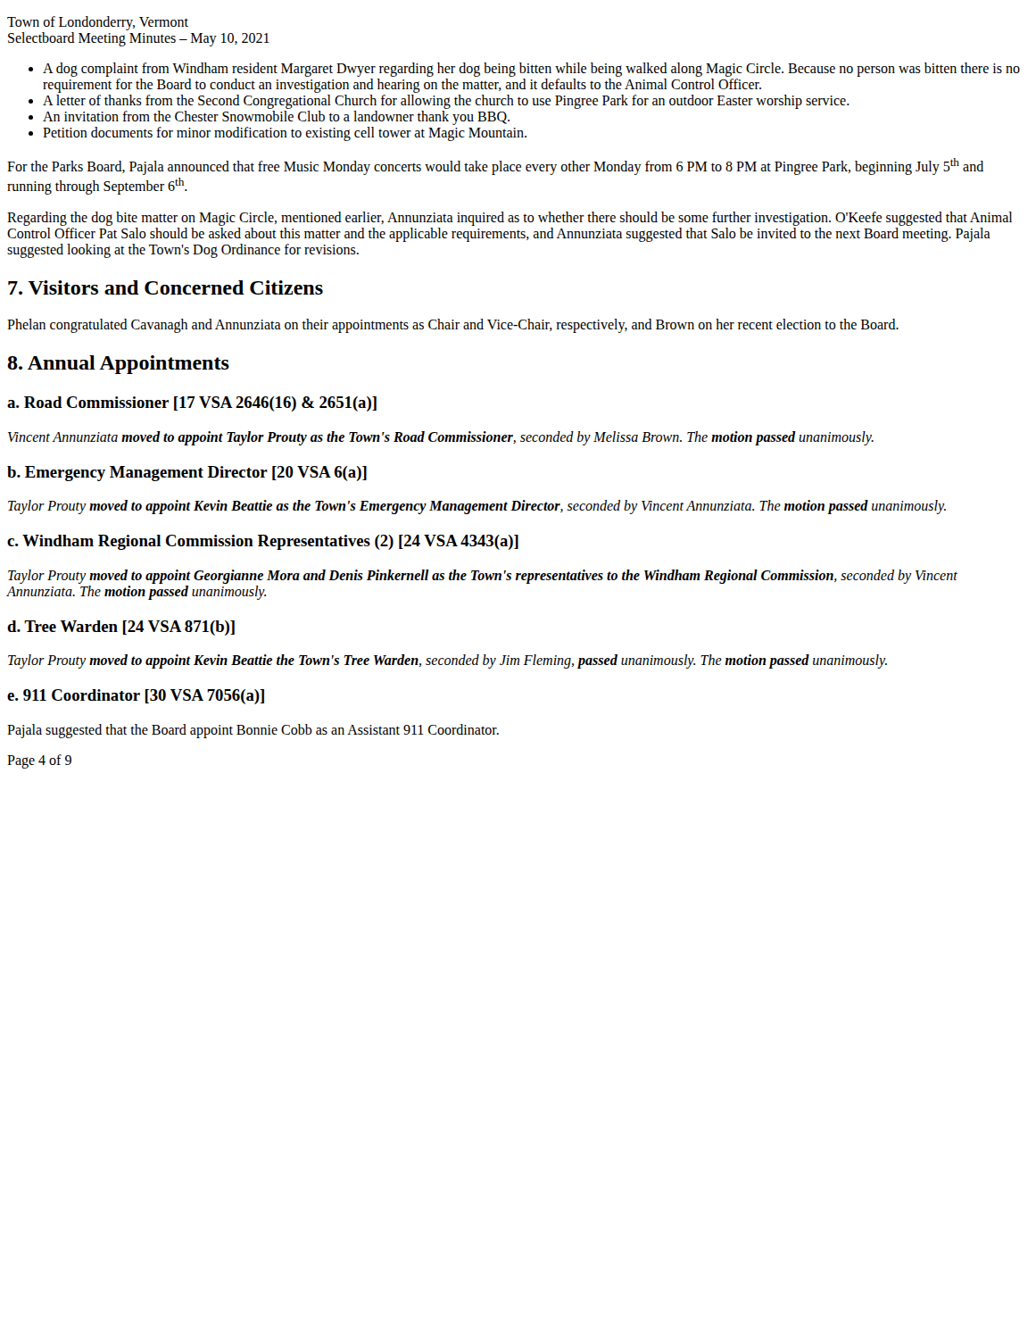Town of Londonderry, Vermont
Selectboard Meeting Minutes – May 10, 2021
A dog complaint from Windham resident Margaret Dwyer regarding her dog being bitten while being walked along Magic Circle. Because no person was bitten there is no requirement for the Board to conduct an investigation and hearing on the matter, and it defaults to the Animal Control Officer.
A letter of thanks from the Second Congregational Church for allowing the church to use Pingree Park for an outdoor Easter worship service.
An invitation from the Chester Snowmobile Club to a landowner thank you BBQ.
Petition documents for minor modification to existing cell tower at Magic Mountain.
For the Parks Board, Pajala announced that free Music Monday concerts would take place every other Monday from 6 PM to 8 PM at Pingree Park, beginning July 5th and running through September 6th.
Regarding the dog bite matter on Magic Circle, mentioned earlier, Annunziata inquired as to whether there should be some further investigation. O'Keefe suggested that Animal Control Officer Pat Salo should be asked about this matter and the applicable requirements, and Annunziata suggested that Salo be invited to the next Board meeting. Pajala suggested looking at the Town's Dog Ordinance for revisions.
7. Visitors and Concerned Citizens
Phelan congratulated Cavanagh and Annunziata on their appointments as Chair and Vice-Chair, respectively, and Brown on her recent election to the Board.
8. Annual Appointments
a. Road Commissioner [17 VSA 2646(16) & 2651(a)]
Vincent Annunziata moved to appoint Taylor Prouty as the Town's Road Commissioner, seconded by Melissa Brown. The motion passed unanimously.
b. Emergency Management Director [20 VSA 6(a)]
Taylor Prouty moved to appoint Kevin Beattie as the Town's Emergency Management Director, seconded by Vincent Annunziata. The motion passed unanimously.
c. Windham Regional Commission Representatives (2) [24 VSA 4343(a)]
Taylor Prouty moved to appoint Georgianne Mora and Denis Pinkernell as the Town's representatives to the Windham Regional Commission, seconded by Vincent Annunziata. The motion passed unanimously.
d. Tree Warden [24 VSA 871(b)]
Taylor Prouty moved to appoint Kevin Beattie the Town's Tree Warden, seconded by Jim Fleming, passed unanimously. The motion passed unanimously.
e. 911 Coordinator [30 VSA 7056(a)]
Pajala suggested that the Board appoint Bonnie Cobb as an Assistant 911 Coordinator.
Page 4 of 9